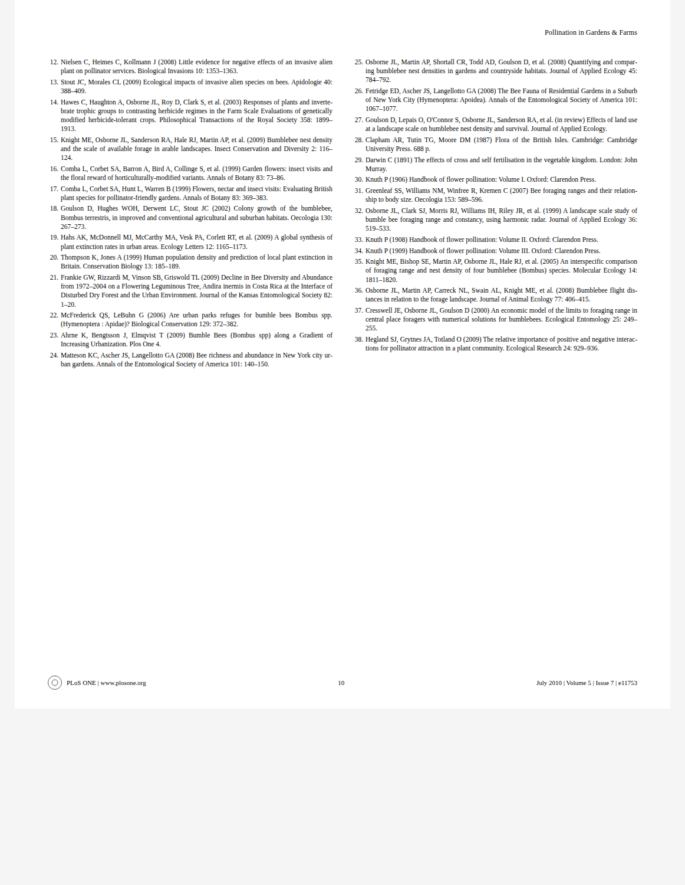Pollination in Gardens & Farms
Nielsen C, Heimes C, Kollmann J (2008) Little evidence for negative effects of an invasive alien plant on pollinator services. Biological Invasions 10: 1353–1363.
Stout JC, Morales CL (2009) Ecological impacts of invasive alien species on bees. Apidologie 40: 388–409.
Hawes C, Haughton A, Osborne JL, Roy D, Clark S, et al. (2003) Responses of plants and invertebrate trophic groups to contrasting herbicide regimes in the Farm Scale Evaluations of genetically modified herbicide-tolerant crops. Philosophical Transactions of the Royal Society 358: 1899–1913.
Knight ME, Osborne JL, Sanderson RA, Hale RJ, Martin AP, et al. (2009) Bumblebee nest density and the scale of available forage in arable landscapes. Insect Conservation and Diversity 2: 116–124.
Comba L, Corbet SA, Barron A, Bird A, Collinge S, et al. (1999) Garden flowers: insect visits and the floral reward of horticulturally-modified variants. Annals of Botany 83: 73–86.
Comba L, Corbet SA, Hunt L, Warren B (1999) Flowers, nectar and insect visits: Evaluating British plant species for pollinator-friendly gardens. Annals of Botany 83: 369–383.
Goulson D, Hughes WOH, Derwent LC, Stout JC (2002) Colony growth of the bumblebee, Bombus terrestris, in improved and conventional agricultural and suburban habitats. Oecologia 130: 267–273.
Hahs AK, McDonnell MJ, McCarthy MA, Vesk PA, Corlett RT, et al. (2009) A global synthesis of plant extinction rates in urban areas. Ecology Letters 12: 1165–1173.
Thompson K, Jones A (1999) Human population density and prediction of local plant extinction in Britain. Conservation Biology 13: 185–189.
Frankie GW, Rizzardi M, Vinson SB, Griswold TL (2009) Decline in Bee Diversity and Abundance from 1972–2004 on a Flowering Leguminous Tree, Andira inermis in Costa Rica at the Interface of Disturbed Dry Forest and the Urban Environment. Journal of the Kansas Entomological Society 82: 1–20.
McFrederick QS, LeBuhn G (2006) Are urban parks refuges for bumble bees Bombus spp. (Hymenoptera : Apidae)? Biological Conservation 129: 372–382.
Ahrne K, Bengtsson J, Elmqvist T (2009) Bumble Bees (Bombus spp) along a Gradient of Increasing Urbanization. Plos One 4.
Matteson KC, Ascher JS, Langellotto GA (2008) Bee richness and abundance in New York city urban gardens. Annals of the Entomological Society of America 101: 140–150.
Osborne JL, Martin AP, Shortall CR, Todd AD, Goulson D, et al. (2008) Quantifying and comparing bumblebee nest densities in gardens and countryside habitats. Journal of Applied Ecology 45: 784–792.
Fetridge ED, Ascher JS, Langellotto GA (2008) The Bee Fauna of Residential Gardens in a Suburb of New York City (Hymenoptera: Apoidea). Annals of the Entomological Society of America 101: 1067–1077.
Goulson D, Lepais O, O'Connor S, Osborne JL, Sanderson RA, et al. (in review) Effects of land use at a landscape scale on bumblebee nest density and survival. Journal of Applied Ecology.
Clapham AR, Tutin TG, Moore DM (1987) Flora of the British Isles. Cambridge: Cambridge University Press. 688 p.
Darwin C (1891) The effects of cross and self fertilisation in the vegetable kingdom. London: John Murray.
Knuth P (1906) Handbook of flower pollination: Volume I. Oxford: Clarendon Press.
Greenleaf SS, Williams NM, Winfree R, Kremen C (2007) Bee foraging ranges and their relationship to body size. Oecologia 153: 589–596.
Osborne JL, Clark SJ, Morris RJ, Williams IH, Riley JR, et al. (1999) A landscape scale study of bumble bee foraging range and constancy, using harmonic radar. Journal of Applied Ecology 36: 519–533.
Knuth P (1908) Handbook of flower pollination: Volume II. Oxford: Clarendon Press.
Knuth P (1909) Handbook of flower pollination: Volume III. Oxford: Clarendon Press.
Knight ME, Bishop SE, Martin AP, Osborne JL, Hale RJ, et al. (2005) An interspecific comparison of foraging range and nest density of four bumblebee (Bombus) species. Molecular Ecology 14: 1811–1820.
Osborne JL, Martin AP, Carreck NL, Swain AL, Knight ME, et al. (2008) Bumblebee flight distances in relation to the forage landscape. Journal of Animal Ecology 77: 406–415.
Cresswell JE, Osborne JL, Goulson D (2000) An economic model of the limits to foraging range in central place foragers with numerical solutions for bumblebees. Ecological Entomology 25: 249–255.
Hegland SJ, Grytnes JA, Totland O (2009) The relative importance of positive and negative interactions for pollinator attraction in a plant community. Ecological Research 24: 929–936.
PLoS ONE | www.plosone.org
10
July 2010 | Volume 5 | Issue 7 | e11753